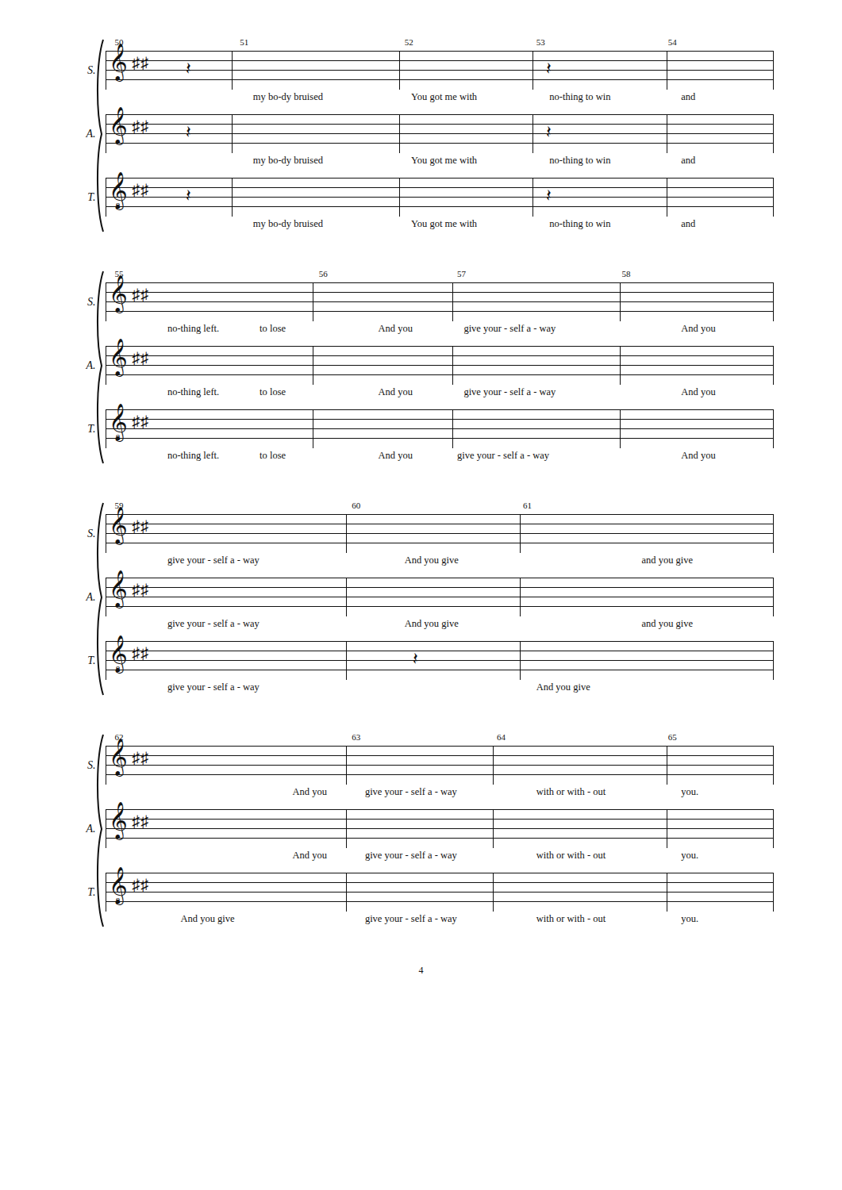50 51 52 53 54
S.
𝄞 ♯♯ 𝄽 𝄽
my bo-dy bruised You got me with no-thing to win and
A.
𝄞 ♯♯ 𝄽 𝄽
my bo-dy bruised You got me with no-thing to win and
T.
𝄞8 ♯♯ 𝄽 𝄽
my bo-dy bruised You got me with no-thing to win and
55 56 57 58
S.
𝄞 ♯♯
no-thing left. to lose And you give your - self a - way And you
A.
𝄞 ♯♯
no-thing left. to lose And you give your - self a - way And you
T.
𝄞8 ♯♯
no-thing left. to lose And you give your - self a - way And you
59 60 61
S.
𝄞 ♯♯
give your - self a - way And you give and you give
A.
𝄞 ♯♯
give your - self a - way And you give and you give
T.
𝄞8 ♯♯ 𝄽
give your - self a - way And you give
62 63 64 65
S.
𝄞 ♯♯
And you give your - self a - way with or with - out you.
A.
𝄞 ♯♯
And you give your - self a - way with or with - out you.
T.
𝄞8 ♯♯
And you give give your - self a - way with or with - out you.
4